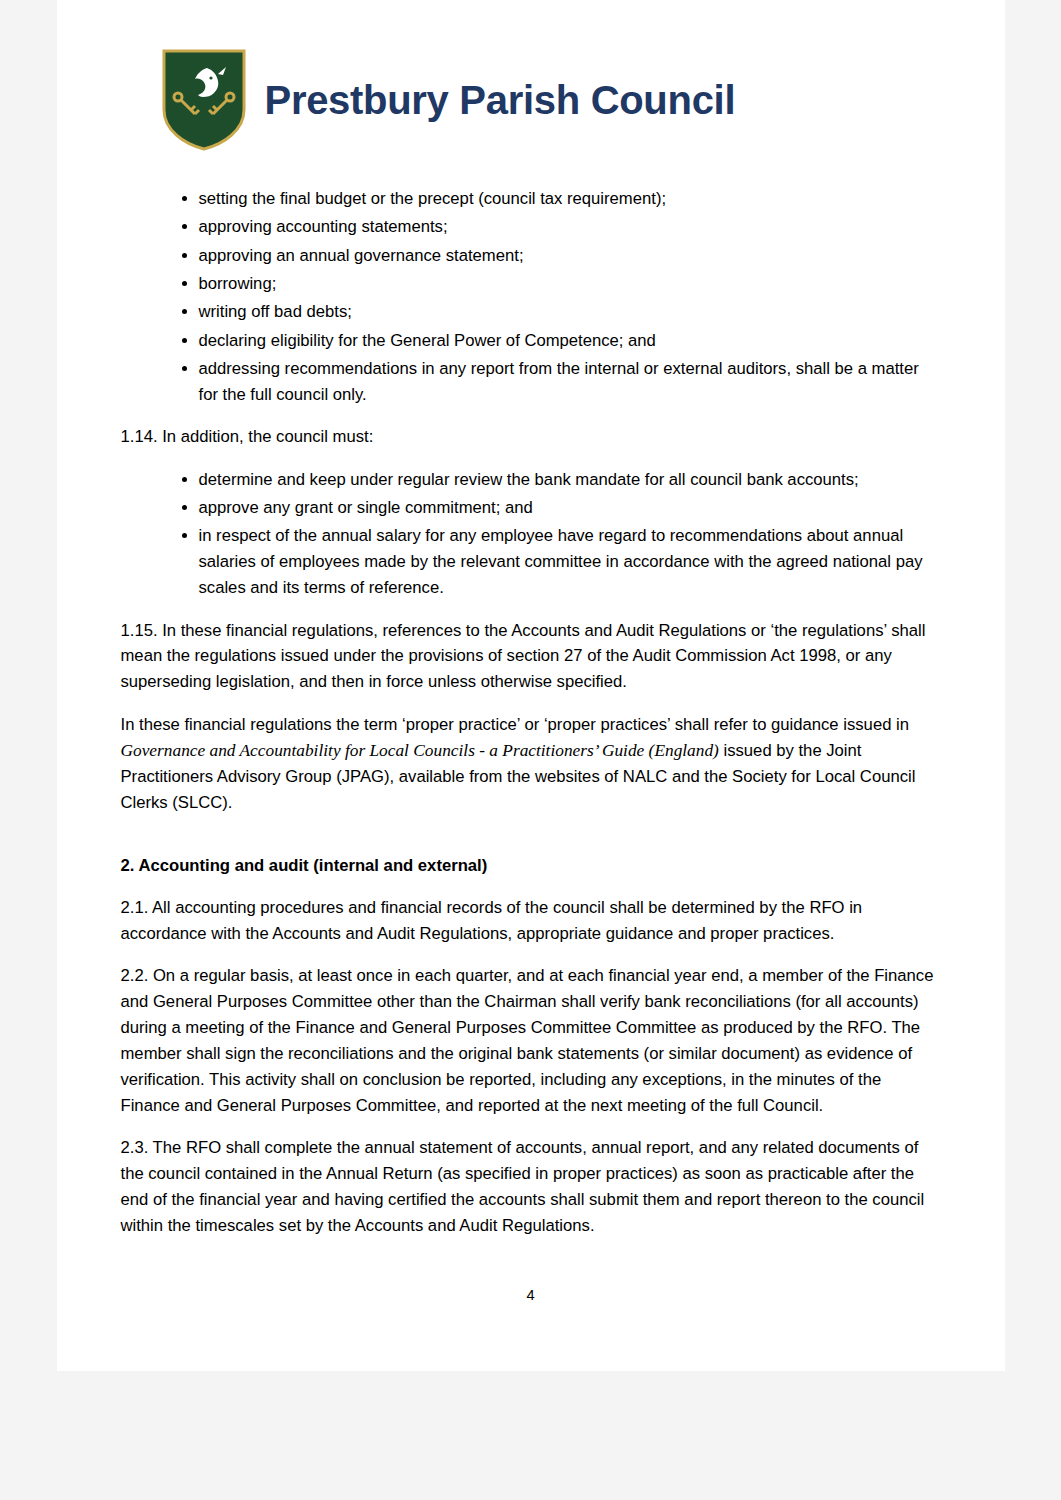Prestbury Parish Council
setting the final budget or the precept (council tax requirement);
approving accounting statements;
approving an annual governance statement;
borrowing;
writing off bad debts;
declaring eligibility for the General Power of Competence; and
addressing recommendations in any report from the internal or external auditors, shall be a matter for the full council only.
1.14. In addition, the council must:
determine and keep under regular review the bank mandate for all council bank accounts;
approve any grant or single commitment; and
in respect of the annual salary for any employee have regard to recommendations about annual salaries of employees made by the relevant committee in accordance with the agreed national pay scales and its terms of reference.
1.15. In these financial regulations, references to the Accounts and Audit Regulations or ‘the regulations’ shall mean the regulations issued under the provisions of section 27 of the Audit Commission Act 1998, or any superseding legislation, and then in force unless otherwise specified.
In these financial regulations the term ‘proper practice’ or ‘proper practices’ shall refer to guidance issued in Governance and Accountability for Local Councils - a Practitioners’ Guide (England) issued by the Joint Practitioners Advisory Group (JPAG), available from the websites of NALC and the Society for Local Council Clerks (SLCC).
2. Accounting and audit (internal and external)
2.1. All accounting procedures and financial records of the council shall be determined by the RFO in accordance with the Accounts and Audit Regulations, appropriate guidance and proper practices.
2.2. On a regular basis, at least once in each quarter, and at each financial year end, a member of the Finance and General Purposes Committee other than the Chairman shall verify bank reconciliations (for all accounts) during a meeting of the Finance and General Purposes Committee Committee as produced by the RFO. The member shall sign the reconciliations and the original bank statements (or similar document) as evidence of verification. This activity shall on conclusion be reported, including any exceptions, in the minutes of the Finance and General Purposes Committee, and reported at the next meeting of the full Council.
2.3. The RFO shall complete the annual statement of accounts, annual report, and any related documents of the council contained in the Annual Return (as specified in proper practices) as soon as practicable after the end of the financial year and having certified the accounts shall submit them and report thereon to the council within the timescales set by the Accounts and Audit Regulations.
4